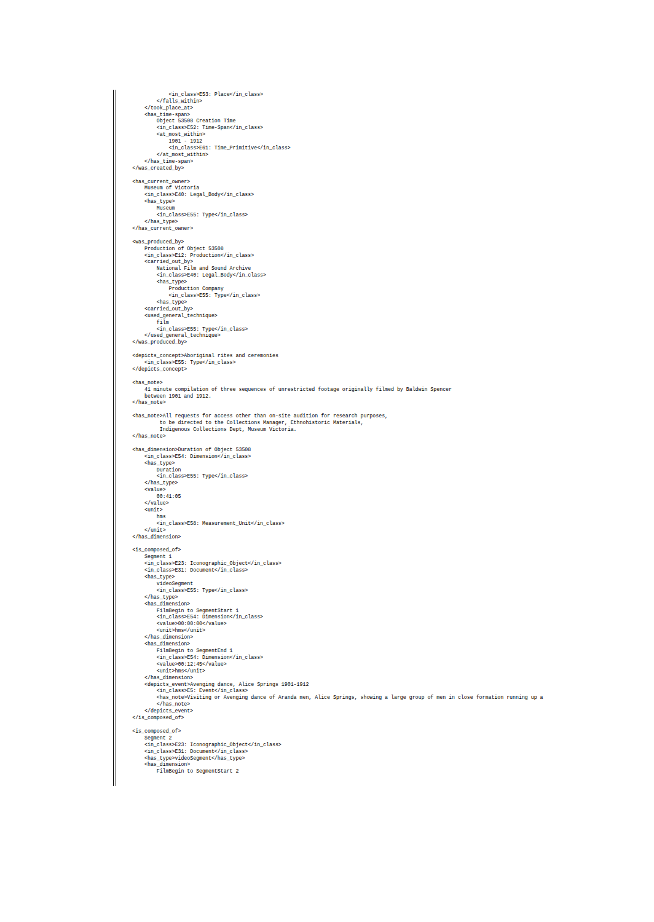<in_class>E53: Place</in_class>
        </falls_within>
    </took_place_at>
    <has_time-span>
        Object 53508 Creation Time
        <in_class>E52: Time-Span</in_class>
        <at_most_within>
            1901 - 1912
            <in_class>E61: Time_Primitive</in_class>
        </at_most_within>
    </has_time-span>
</was_created_by>

<has_current_owner>
    Museum of Victoria
    <in_class>E40: Legal_Body</in_class>
    <has_type>
        Museum
        <in_class>E55: Type</in_class>
    </has_type>
</has_current_owner>

<was_produced_by>
    Production of Object 53508
    <in_class>E12: Production</in_class>
    <carried_out_by>
        National Film and Sound Archive
        <in_class>E40: Legal_Body</in_class>
        <has_type>
            Production Company
            <in_class>E55: Type</in_class>
        <has_type>
    <carried_out_by>
    <used_general_technique>
        film
        <in_class>E55: Type</in_class>
    </used_general_technique>
</was_produced_by>

<depicts_concept>Aboriginal rites and ceremonies
    <in_class>E55: Type</in_class>
</depicts_concept>

<has_note>
    41 minute compilation of three sequences of unrestricted footage originally filmed by Baldwin Spencer
    between 1901 and 1912.
</has_note>

<has_note>All requests for access other than on-site audition for research purposes,
         to be directed to the Collections Manager, Ethnohistoric Materials,
         Indigenous Collections Dept, Museum Victoria.
</has_note>

<has_dimension>Duration of Object 53508
    <in_class>E54: Dimension</in_class>
    <has_type>
        Duration
        <in_class>E55: Type</in_class>
    </has_type>
    <value>
        00:41:05
    </value>
    <unit>
        hms
        <in_class>E58: Measurement_Unit</in_class>
    </unit>
</has_dimension>

<is_composed_of>
    Segment 1
    <in_class>E23: Iconographic_Object</in_class>
    <in_class>E31: Document</in_class>
    <has_type>
        videoSegment
        <in_class>E55: Type</in_class>
    </has_type>
    <has_dimension>
        FilmBegin to SegmentStart 1
        <in_class>E54: Dimension</in_class>
        <value>00:00:00</value>
        <unit>hms</unit>
    </has_dimension>
    <has_dimension>
        FilmBegin to SegmentEnd 1
        <in_class>E54: Dimension</in_class>
        <value>00:12:45</value>
        <unit>hms</unit>
    </has_dimension>
    <depicts_event>Avenging dance, Alice Springs 1901-1912
        <in_class>E5: Event</in_class>
        <has_note>Visiting or Avenging dance of Aranda men, Alice Springs, showing a large group of men in close formation running up a
        </has_note>
    </depicts_event>
</is_composed_of>

<is_composed_of>
    Segment 2
    <in_class>E23: Iconographic_Object</in_class>
    <in_class>E31: Document</in_class>
    <has_type>videoSegment</has_type>
    <has_dimension>
        FilmBegin to SegmentStart 2